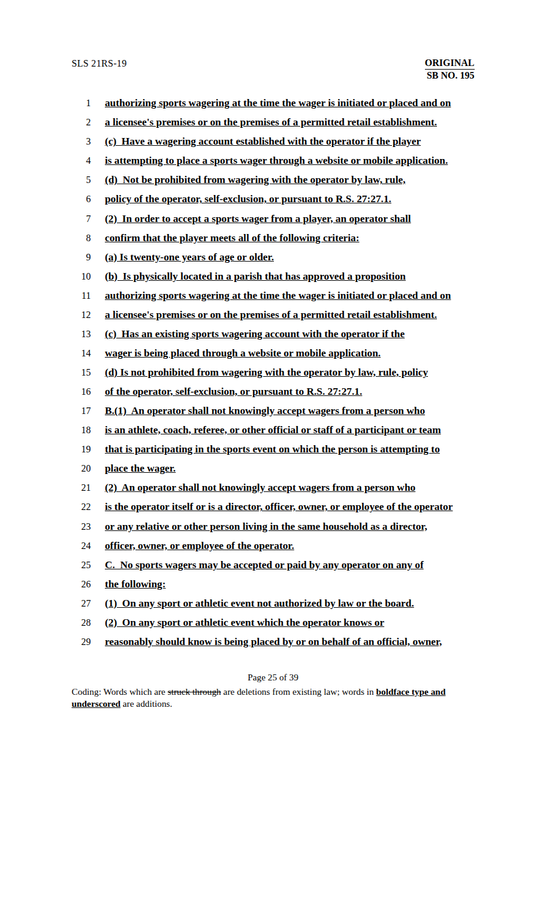SLS 21RS-19
ORIGINAL SB NO. 195
authorizing sports wagering at the time the wager is initiated or placed and on
a licensee's premises or on the premises of a permitted retail establishment.
(c) Have a wagering account established with the operator if the player
is attempting to place a sports wager through a website or mobile application.
(d) Not be prohibited from wagering with the operator by law, rule,
policy of the operator, self-exclusion, or pursuant to R.S. 27:27.1.
(2) In order to accept a sports wager from a player, an operator shall
confirm that the player meets all of the following criteria:
(a) Is twenty-one years of age or older.
(b) Is physically located in a parish that has approved a proposition
authorizing sports wagering at the time the wager is initiated or placed and on
a licensee's premises or on the premises of a permitted retail establishment.
(c) Has an existing sports wagering account with the operator if the
wager is being placed through a website or mobile application.
(d) Is not prohibited from wagering with the operator by law, rule, policy
of the operator, self-exclusion, or pursuant to R.S. 27:27.1.
B.(1) An operator shall not knowingly accept wagers from a person who
is an athlete, coach, referee, or other official or staff of a participant or team
that is participating in the sports event on which the person is attempting to
place the wager.
(2) An operator shall not knowingly accept wagers from a person who
is the operator itself or is a director, officer, owner, or employee of the operator
or any relative or other person living in the same household as a director,
officer, owner, or employee of the operator.
C. No sports wagers may be accepted or paid by any operator on any of
the following:
(1) On any sport or athletic event not authorized by law or the board.
(2) On any sport or athletic event which the operator knows or
reasonably should know is being placed by or on behalf of an official, owner,
Page 25 of 39
Coding: Words which are struck through are deletions from existing law; words in boldface type and underscored are additions.